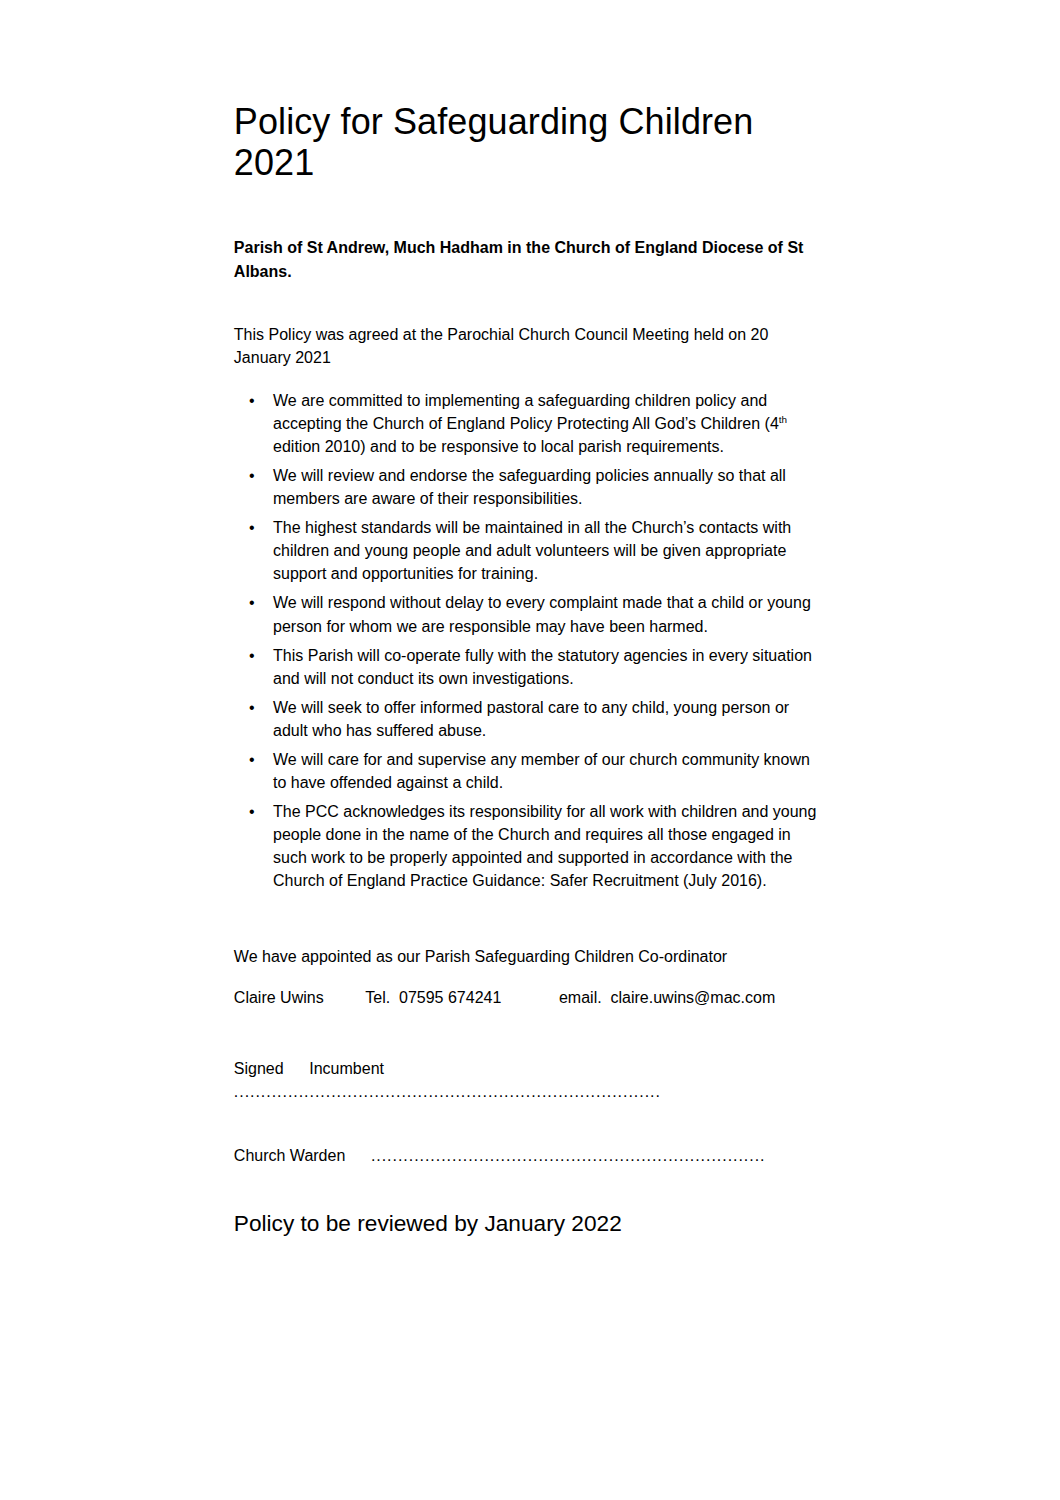Policy for Safeguarding Children 2021
Parish of St Andrew, Much Hadham in the Church of England Diocese of St Albans.
This Policy was agreed at the Parochial Church Council Meeting held on 20 January 2021
We are committed to implementing a safeguarding children policy and accepting the Church of England Policy Protecting All God’s Children (4th edition 2010) and to be responsive to local parish requirements.
We will review and endorse the safeguarding policies annually so that all members are aware of their responsibilities.
The highest standards will be maintained in all the Church’s contacts with children and young people and adult volunteers will be given appropriate support and opportunities for training.
We will respond without delay to every complaint made that a child or young person for whom we are responsible may have been harmed.
This Parish will co-operate fully with the statutory agencies in every situation and will not conduct its own investigations.
We will seek to offer informed pastoral care to any child, young person or adult who has suffered abuse.
We will care for and supervise any member of our church community known to have offended against a child.
The PCC acknowledges its responsibility for all work with children and young people done in the name of the Church and requires all those engaged in such work to be properly appointed and supported in accordance with the Church of England Practice Guidance: Safer Recruitment (July 2016).
We have appointed as our Parish Safeguarding Children Co-ordinator
Claire Uwins Tel. 07595 674241 email. claire.uwins@mac.com
Signed Incumbent ...............................................................................
Church Warden .........................................................................
Policy to be reviewed by January 2022